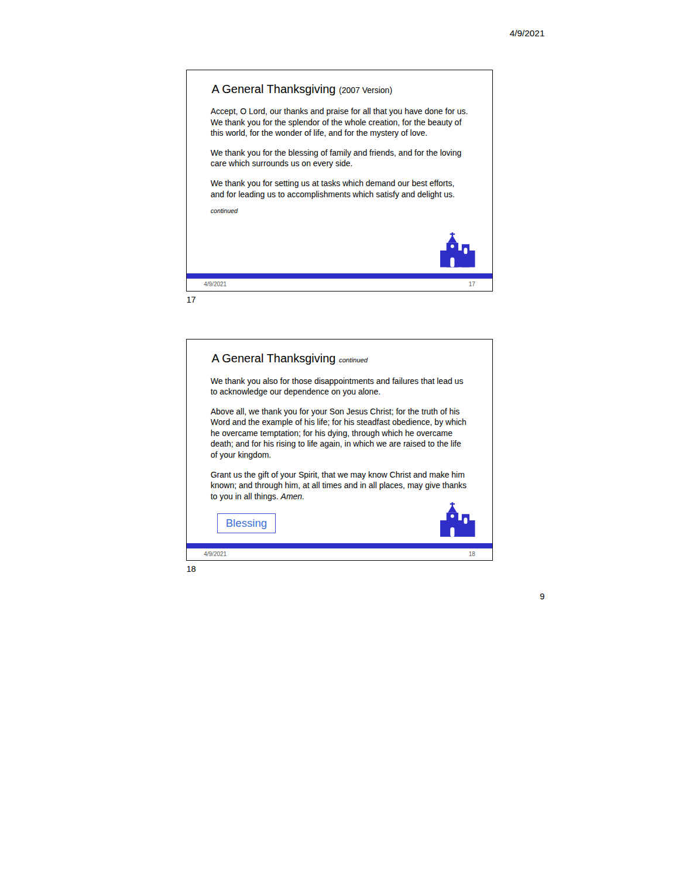4/9/2021
A General Thanksgiving (2007 Version)
Accept, O Lord, our thanks and praise for all that you have done for us. We thank you for the splendor of the whole creation, for the beauty of this world, for the wonder of life, and for the mystery of love.
We thank you for the blessing of family and friends, and for the loving care which surrounds us on every side.
We thank you for setting us at tasks which demand our best efforts, and for leading us to accomplishments which satisfy and delight us.
continued
4/9/2021 17
17
A General Thanksgiving continued
We thank you also for those disappointments and failures that lead us to acknowledge our dependence on you alone.
Above all, we thank you for your Son Jesus Christ; for the truth of his Word and the example of his life; for his steadfast obedience, by which he overcame temptation; for his dying, through which he overcame death; and for his rising to life again, in which we are raised to the life of your kingdom.
Grant us the gift of your Spirit, that we may know Christ and make him known; and through him, at all times and in all places, may give thanks to you in all things. Amen.
Blessing
4/9/2021 18
18
9